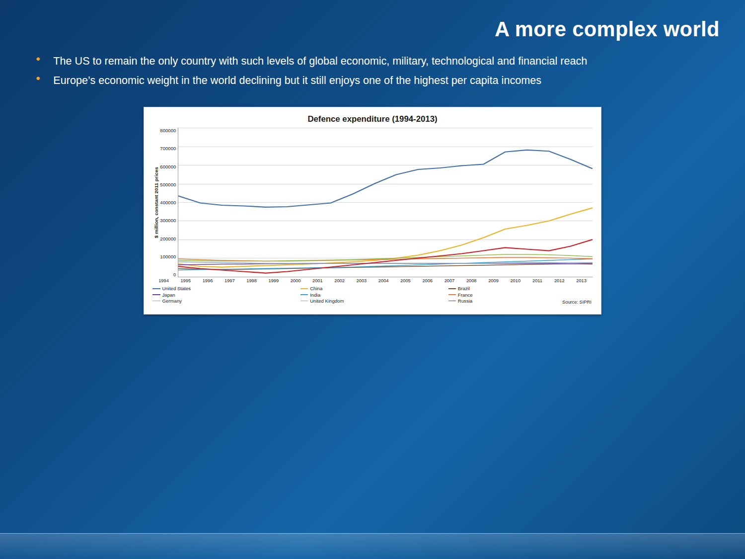A more complex world
The US to remain the only country with such levels of global economic, military, technological and financial reach
Europe’s economic weight in the world declining but it still enjoys one of the highest per capita incomes
Defence expenditure (1994-2013)
$ million, constant 2011 prices
800000 700000 600000 500000 400000 300000 200000 100000 0
19941995199619971998 19992000200120022003 20042005200620072008 20092010201120122013
United States
China
Brazil
Japan
India
France
Germany
United Kingdom
Russia
Source: SIPRI